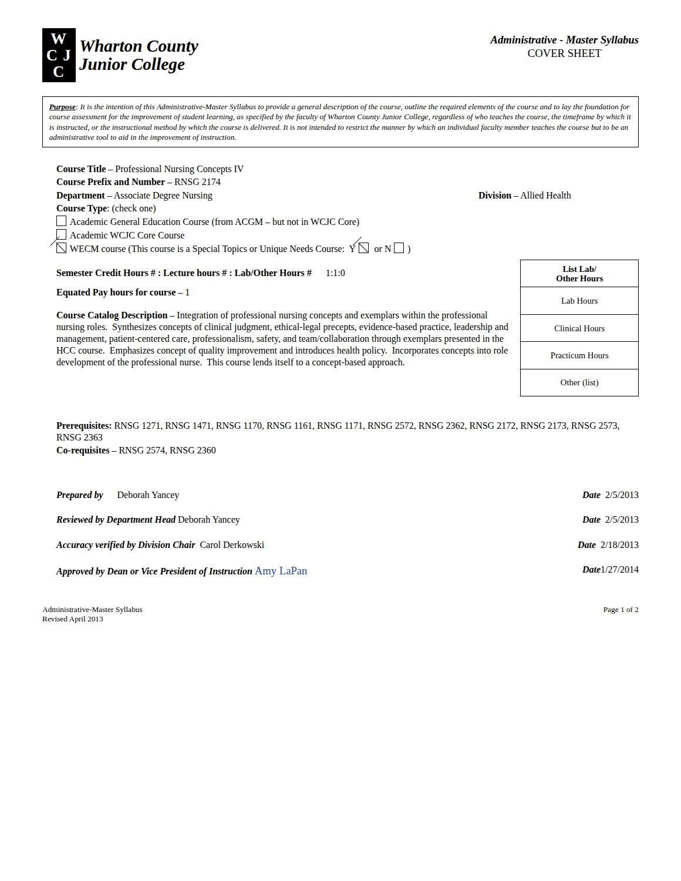W C J C
Wharton County
Junior College
Administrative - Master Syllabus
COVER SHEET
Purpose: It is the intention of this Administrative-Master Syllabus to provide a general description of the course, outline the required elements of the course and to lay the foundation for course assessment for the improvement of student learning, as specified by the faculty of Wharton County Junior College, regardless of who teaches the course, the timeframe by which it is instructed, or the instructional method by which the course is delivered. It is not intended to restrict the manner by which an individual faculty member teaches the course but to be an administrative tool to aid in the improvement of instruction.
Course Title – Professional Nursing Concepts IV
Course Prefix and Number – RNSG 2174
Department – Associate Degree Nursing Division – Allied Health
Course Type: (check one)
Academic General Education Course (from ACGM – but not in WCJC Core)
Academic WCJC Core Course
WECM course (This course is a Special Topics or Unique Needs Course: Y or N )
Semester Credit Hours # : Lecture hours # : Lab/Other Hours #1:1:0
Equated Pay hours for course – 1
Course Catalog Description – Integration of professional nursing concepts and exemplars within the professional nursing roles. Synthesizes concepts of clinical judgment, ethical-legal precepts, evidence-based practice, leadership and management, patient-centered care, professionalism, safety, and team/collaboration through exemplars presented in the HCC course. Emphasizes concept of quality improvement and introduces health policy. Incorporates concepts into role development of the professional nurse. This course lends itself to a concept-based approach.
| List Lab/ Other Hours |
| --- |
| Lab Hours |
| Clinical Hours |
| Practicum Hours |
| Other (list) |
Prerequisites: RNSG 1271, RNSG 1471, RNSG 1170, RNSG 1161, RNSG 1171, RNSG 2572, RNSG 2362, RNSG 2172, RNSG 2173, RNSG 2573, RNSG 2363
Co-requisites – RNSG 2574, RNSG 2360
Prepared by Deborah Yancey Date 2/5/2013
Reviewed by Department Head Deborah Yancey Date 2/5/2013
Accuracy verified by Division Chair Carol Derkowski Date 2/18/2013
Approved by Dean or Vice President of Instruction Amy LaPan Date1/27/2014
Administrative-Master Syllabus
Revised April 2013
Page 1 of 2